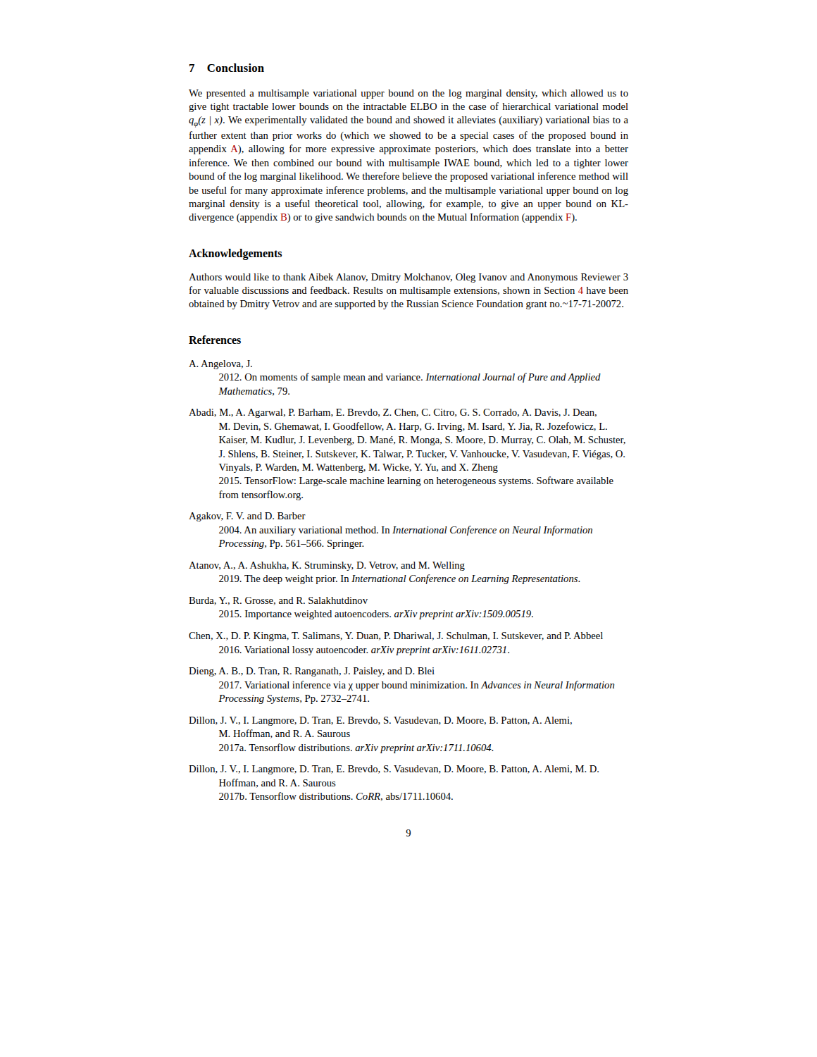7 Conclusion
We presented a multisample variational upper bound on the log marginal density, which allowed us to give tight tractable lower bounds on the intractable ELBO in the case of hierarchical variational model qφ(z | x). We experimentally validated the bound and showed it alleviates (auxiliary) variational bias to a further extent than prior works do (which we showed to be a special cases of the proposed bound in appendix A), allowing for more expressive approximate posteriors, which does translate into a better inference. We then combined our bound with multisample IWAE bound, which led to a tighter lower bound of the log marginal likelihood. We therefore believe the proposed variational inference method will be useful for many approximate inference problems, and the multisample variational upper bound on log marginal density is a useful theoretical tool, allowing, for example, to give an upper bound on KL-divergence (appendix B) or to give sandwich bounds on the Mutual Information (appendix F).
Acknowledgements
Authors would like to thank Aibek Alanov, Dmitry Molchanov, Oleg Ivanov and Anonymous Reviewer 3 for valuable discussions and feedback. Results on multisample extensions, shown in Section 4 have been obtained by Dmitry Vetrov and are supported by the Russian Science Foundation grant no.~17-71-20072.
References
A. Angelova, J. 2012. On moments of sample mean and variance. International Journal of Pure and Applied Mathematics, 79.
Abadi, M., A. Agarwal, P. Barham, E. Brevdo, Z. Chen, C. Citro, G. S. Corrado, A. Davis, J. Dean, M. Devin, S. Ghemawat, I. Goodfellow, A. Harp, G. Irving, M. Isard, Y. Jia, R. Jozefowicz, L. Kaiser, M. Kudlur, J. Levenberg, D. Mané, R. Monga, S. Moore, D. Murray, C. Olah, M. Schuster, J. Shlens, B. Steiner, I. Sutskever, K. Talwar, P. Tucker, V. Vanhoucke, V. Vasudevan, F. Viégas, O. Vinyals, P. Warden, M. Wattenberg, M. Wicke, Y. Yu, and X. Zheng 2015. TensorFlow: Large-scale machine learning on heterogeneous systems. Software available from tensorflow.org.
Agakov, F. V. and D. Barber 2004. An auxiliary variational method. In International Conference on Neural Information Processing, Pp. 561–566. Springer.
Atanov, A., A. Ashukha, K. Struminsky, D. Vetrov, and M. Welling 2019. The deep weight prior. In International Conference on Learning Representations.
Burda, Y., R. Grosse, and R. Salakhutdinov 2015. Importance weighted autoencoders. arXiv preprint arXiv:1509.00519.
Chen, X., D. P. Kingma, T. Salimans, Y. Duan, P. Dhariwal, J. Schulman, I. Sutskever, and P. Abbeel 2016. Variational lossy autoencoder. arXiv preprint arXiv:1611.02731.
Dieng, A. B., D. Tran, R. Ranganath, J. Paisley, and D. Blei 2017. Variational inference via χ upper bound minimization. In Advances in Neural Information Processing Systems, Pp. 2732–2741.
Dillon, J. V., I. Langmore, D. Tran, E. Brevdo, S. Vasudevan, D. Moore, B. Patton, A. Alemi, M. Hoffman, and R. A. Saurous 2017a. Tensorflow distributions. arXiv preprint arXiv:1711.10604.
Dillon, J. V., I. Langmore, D. Tran, E. Brevdo, S. Vasudevan, D. Moore, B. Patton, A. Alemi, M. D. Hoffman, and R. A. Saurous 2017b. Tensorflow distributions. CoRR, abs/1711.10604.
9